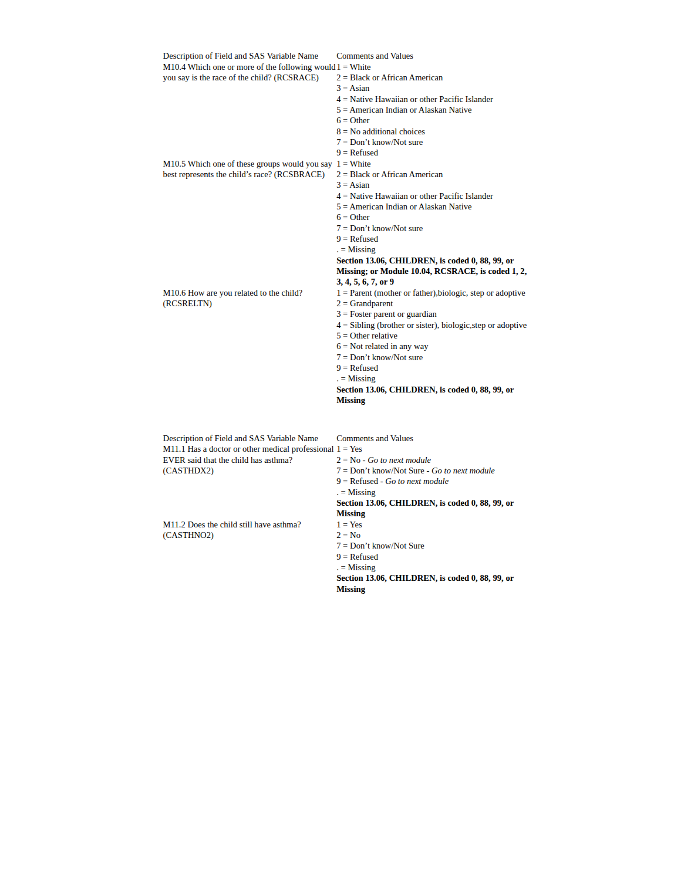| Description of Field and SAS Variable Name | Comments and Values |
| M10.4 Which one or more of the following would you say is the race of the child? (RCSRACE) | 1 = White 2 = Black or African American 3 = Asian 4 = Native Hawaiian or other Pacific Islander 5 = American Indian or Alaskan Native 6 = Other 8 = No additional choices 7 = Don’t know/Not sure 9 = Refused |
| M10.5 Which one of these groups would you say best represents the child’s race? (RCSBRACE) | 1 = White 2 = Black or African American 3 = Asian 4 = Native Hawaiian or other Pacific Islander 5 = American Indian or Alaskan Native 6 = Other 7 = Don’t know/Not sure 9 = Refused . = Missing Section 13.06, CHILDREN, is coded 0, 88, 99, or Missing; or Module 10.04, RCSRACE, is coded 1, 2, 3, 4, 5, 6, 7, or 9 |
| M10.6 How are you related to the child? (RCSRELTN) | 1 = Parent (mother or father),biologic, step or adoptive 2 = Grandparent 3 = Foster parent or guardian 4 = Sibling (brother or sister), biologic,step or adoptive 5 = Other relative 6 = Not related in any way 7 = Don’t know/Not sure 9 = Refused . = Missing Section 13.06, CHILDREN, is coded 0, 88, 99, or Missing |
| Description of Field and SAS Variable Name | Comments and Values |
| M11.1 Has a doctor or other medical professional EVER said that the child has asthma? (CASTHDX2) | 1 = Yes 2 = No - Go to next module 7 = Don’t know/Not Sure - Go to next module 9 = Refused - Go to next module . = Missing Section 13.06, CHILDREN, is coded 0, 88, 99, or Missing |
| M11.2 Does the child still have asthma? (CASTHNO2) | 1 = Yes 2 = No 7 = Don’t know/Not Sure 9 = Refused . = Missing Section 13.06, CHILDREN, is coded 0, 88, 99, or Missing |